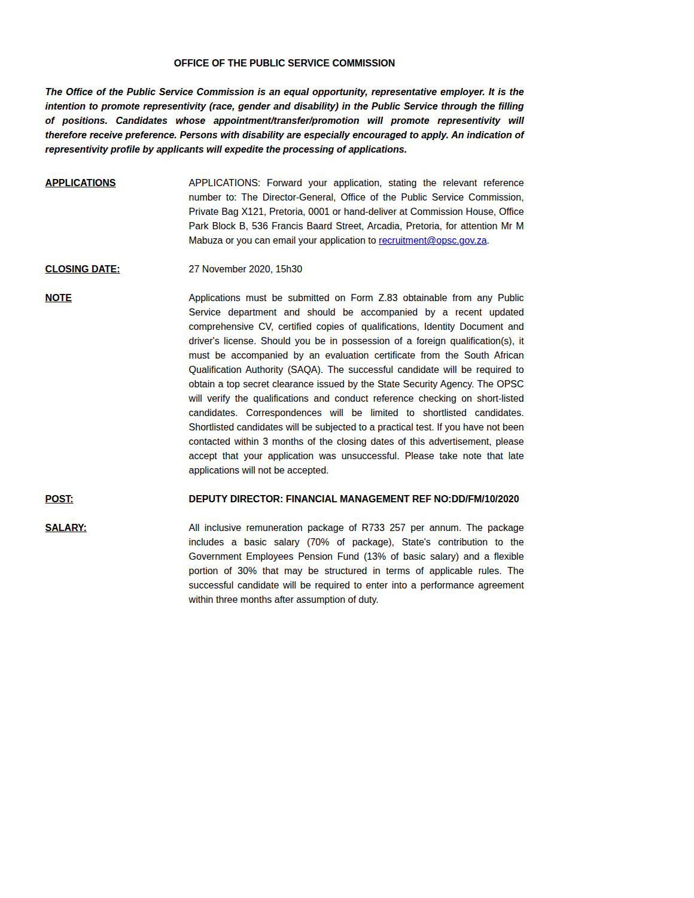OFFICE OF THE PUBLIC SERVICE COMMISSION
The Office of the Public Service Commission is an equal opportunity, representative employer. It is the intention to promote representivity (race, gender and disability) in the Public Service through the filling of positions. Candidates whose appointment/transfer/promotion will promote representivity will therefore receive preference. Persons with disability are especially encouraged to apply. An indication of representivity profile by applicants will expedite the processing of applications.
| APPLICATIONS | APPLICATIONS: Forward your application, stating the relevant reference number to: The Director-General, Office of the Public Service Commission, Private Bag X121, Pretoria, 0001 or hand-deliver at Commission House, Office Park Block B, 536 Francis Baard Street, Arcadia, Pretoria, for attention Mr M Mabuza or you can email your application to recruitment@opsc.gov.za . |
| CLOSING DATE: | 27 November 2020, 15h30 |
| NOTE | Applications must be submitted on Form Z.83 obtainable from any Public Service department and should be accompanied by a recent updated comprehensive CV, certified copies of qualifications, Identity Document and driver's license. Should you be in possession of a foreign qualification(s), it must be accompanied by an evaluation certificate from the South African Qualification Authority (SAQA). The successful candidate will be required to obtain a top secret clearance issued by the State Security Agency. The OPSC will verify the qualifications and conduct reference checking on short-listed candidates. Correspondences will be limited to shortlisted candidates. Shortlisted candidates will be subjected to a practical test. If you have not been contacted within 3 months of the closing dates of this advertisement, please accept that your application was unsuccessful. Please take note that late applications will not be accepted. |
| POST: | DEPUTY DIRECTOR: FINANCIAL MANAGEMENT REF NO:DD/FM/10/2020 |
| SALARY: | All inclusive remuneration package of R733 257 per annum. The package includes a basic salary (70% of package), State's contribution to the Government Employees Pension Fund (13% of basic salary) and a flexible portion of 30% that may be structured in terms of applicable rules. The successful candidate will be required to enter into a performance agreement within three months after assumption of duty. |